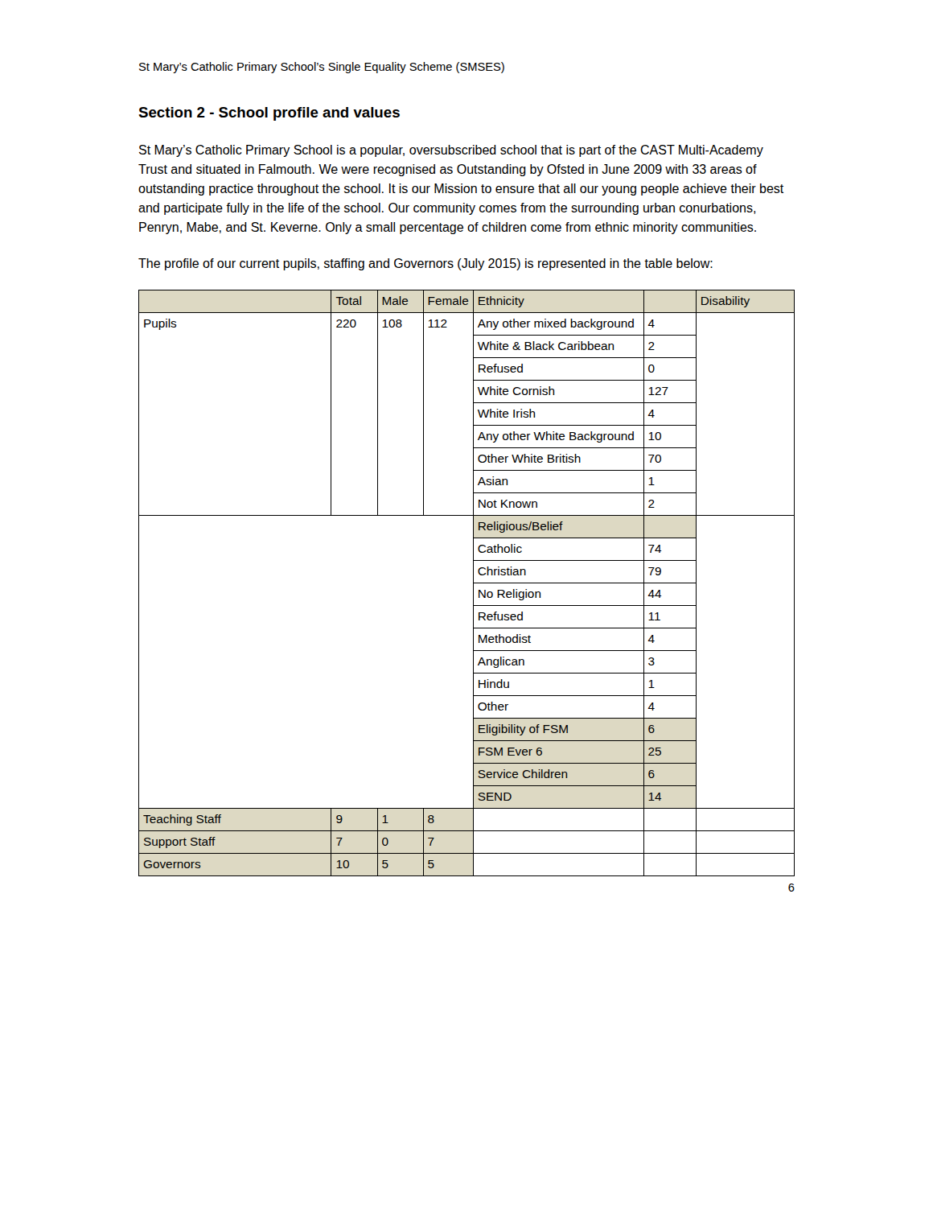St Mary’s Catholic Primary School’s Single Equality Scheme (SMSES)
Section 2 - School profile and values
St Mary’s Catholic Primary School is a popular, oversubscribed school that is part of the CAST Multi-Academy Trust and situated in Falmouth. We were recognised as Outstanding by Ofsted in June 2009 with 33 areas of outstanding practice throughout the school. It is our Mission to ensure that all our young people achieve their best and participate fully in the life of the school. Our community comes from the surrounding urban conurbations, Penryn, Mabe, and St. Keverne. Only a small percentage of children come from ethnic minority communities.
The profile of our current pupils, staffing and Governors (July 2015) is represented in the table below:
| | Total | Male | Female | Ethnicity | | Disability |
| --- | --- | --- | --- | --- | --- | --- |
| Pupils | 220 | 108 | 112 | Any other mixed background | 4 | |
| White & Black Caribbean | 2 |
| Refused | 0 |
| White Cornish | 127 |
| White Irish | 4 |
| Any other White Background | 10 |
| Other White British | 70 |
| Asian | 1 |
| Not Known | 2 |
| | Religious/Belief | | |
| Catholic | 74 |
| Christian | 79 |
| No Religion | 44 |
| Refused | 11 |
| Methodist | 4 |
| Anglican | 3 |
| Hindu | 1 |
| Other | 4 |
| Eligibility of FSM | 6 |
| FSM Ever 6 | 25 |
| Service Children | 6 |
| SEND | 14 |
| Teaching Staff | 9 | 1 | 8 | | | |
| Support Staff | 7 | 0 | 7 | | | |
| Governors | 10 | 5 | 5 | | | |
6